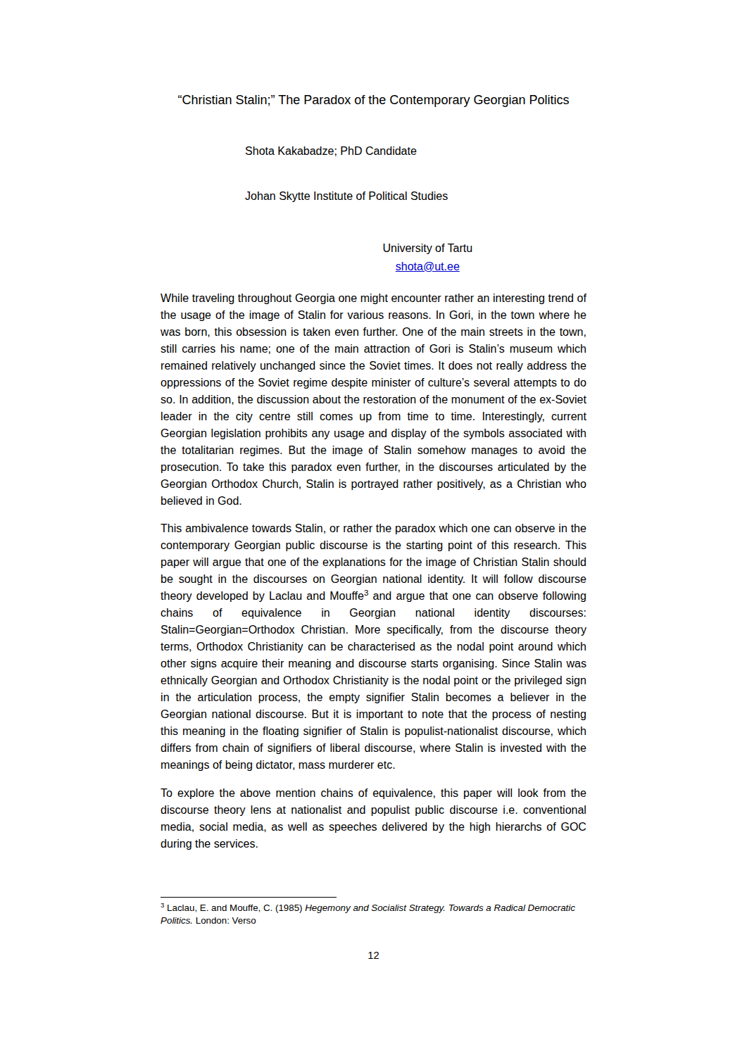“Christian Stalin;” The Paradox of the Contemporary Georgian Politics
Shota Kakabadze; PhD Candidate
Johan Skytte Institute of Political Studies
University of Tartu
shota@ut.ee
While traveling throughout Georgia one might encounter rather an interesting trend of the usage of the image of Stalin for various reasons. In Gori, in the town where he was born, this obsession is taken even further. One of the main streets in the town, still carries his name; one of the main attraction of Gori is Stalin’s museum which remained relatively unchanged since the Soviet times. It does not really address the oppressions of the Soviet regime despite minister of culture’s several attempts to do so. In addition, the discussion about the restoration of the monument of the ex-Soviet leader in the city centre still comes up from time to time. Interestingly, current Georgian legislation prohibits any usage and display of the symbols associated with the totalitarian regimes. But the image of Stalin somehow manages to avoid the prosecution. To take this paradox even further, in the discourses articulated by the Georgian Orthodox Church, Stalin is portrayed rather positively, as a Christian who believed in God.
This ambivalence towards Stalin, or rather the paradox which one can observe in the contemporary Georgian public discourse is the starting point of this research. This paper will argue that one of the explanations for the image of Christian Stalin should be sought in the discourses on Georgian national identity. It will follow discourse theory developed by Laclau and Mouffe3 and argue that one can observe following chains of equivalence in Georgian national identity discourses: Stalin=Georgian=Orthodox Christian. More specifically, from the discourse theory terms, Orthodox Christianity can be characterised as the nodal point around which other signs acquire their meaning and discourse starts organising. Since Stalin was ethnically Georgian and Orthodox Christianity is the nodal point or the privileged sign in the articulation process, the empty signifier Stalin becomes a believer in the Georgian national discourse. But it is important to note that the process of nesting this meaning in the floating signifier of Stalin is populist-nationalist discourse, which differs from chain of signifiers of liberal discourse, where Stalin is invested with the meanings of being dictator, mass murderer etc.
To explore the above mention chains of equivalence, this paper will look from the discourse theory lens at nationalist and populist public discourse i.e. conventional media, social media, as well as speeches delivered by the high hierarchs of GOC during the services.
3 Laclau, E. and Mouffe, C. (1985) Hegemony and Socialist Strategy. Towards a Radical Democratic Politics. London: Verso
12